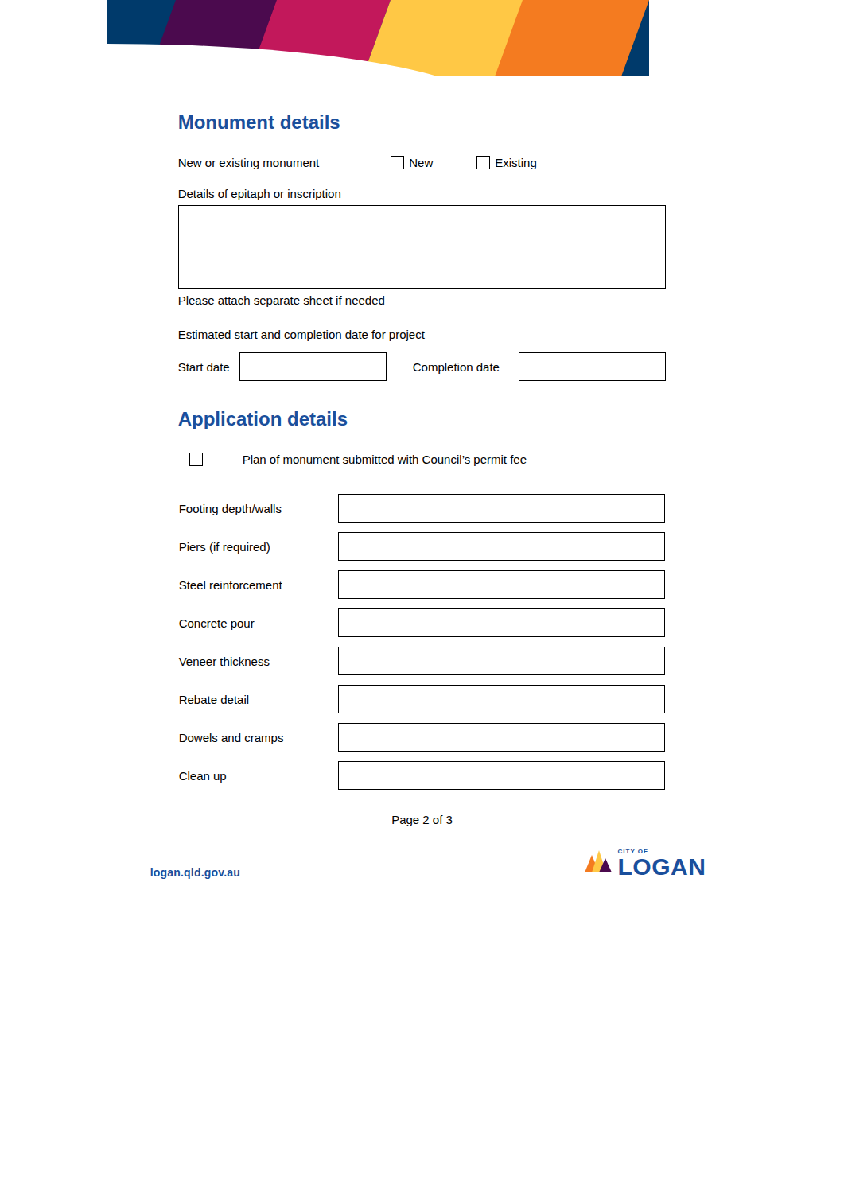Monument details
New or existing monument New Existing
Details of epitaph or inscription
Please attach separate sheet if needed
Estimated start and completion date for project
Start date Completion date
Application details
Plan of monument submitted with Council’s permit fee
| Footing depth/walls | |
| Piers (if required) | |
| Steel reinforcement | |
| Concrete pour | |
| Veneer thickness | |
| Rebate detail | |
| Dowels and cramps | |
| Clean up | |
Page 2 of 3
logan.qld.gov.au
CITY OF
LOGAN